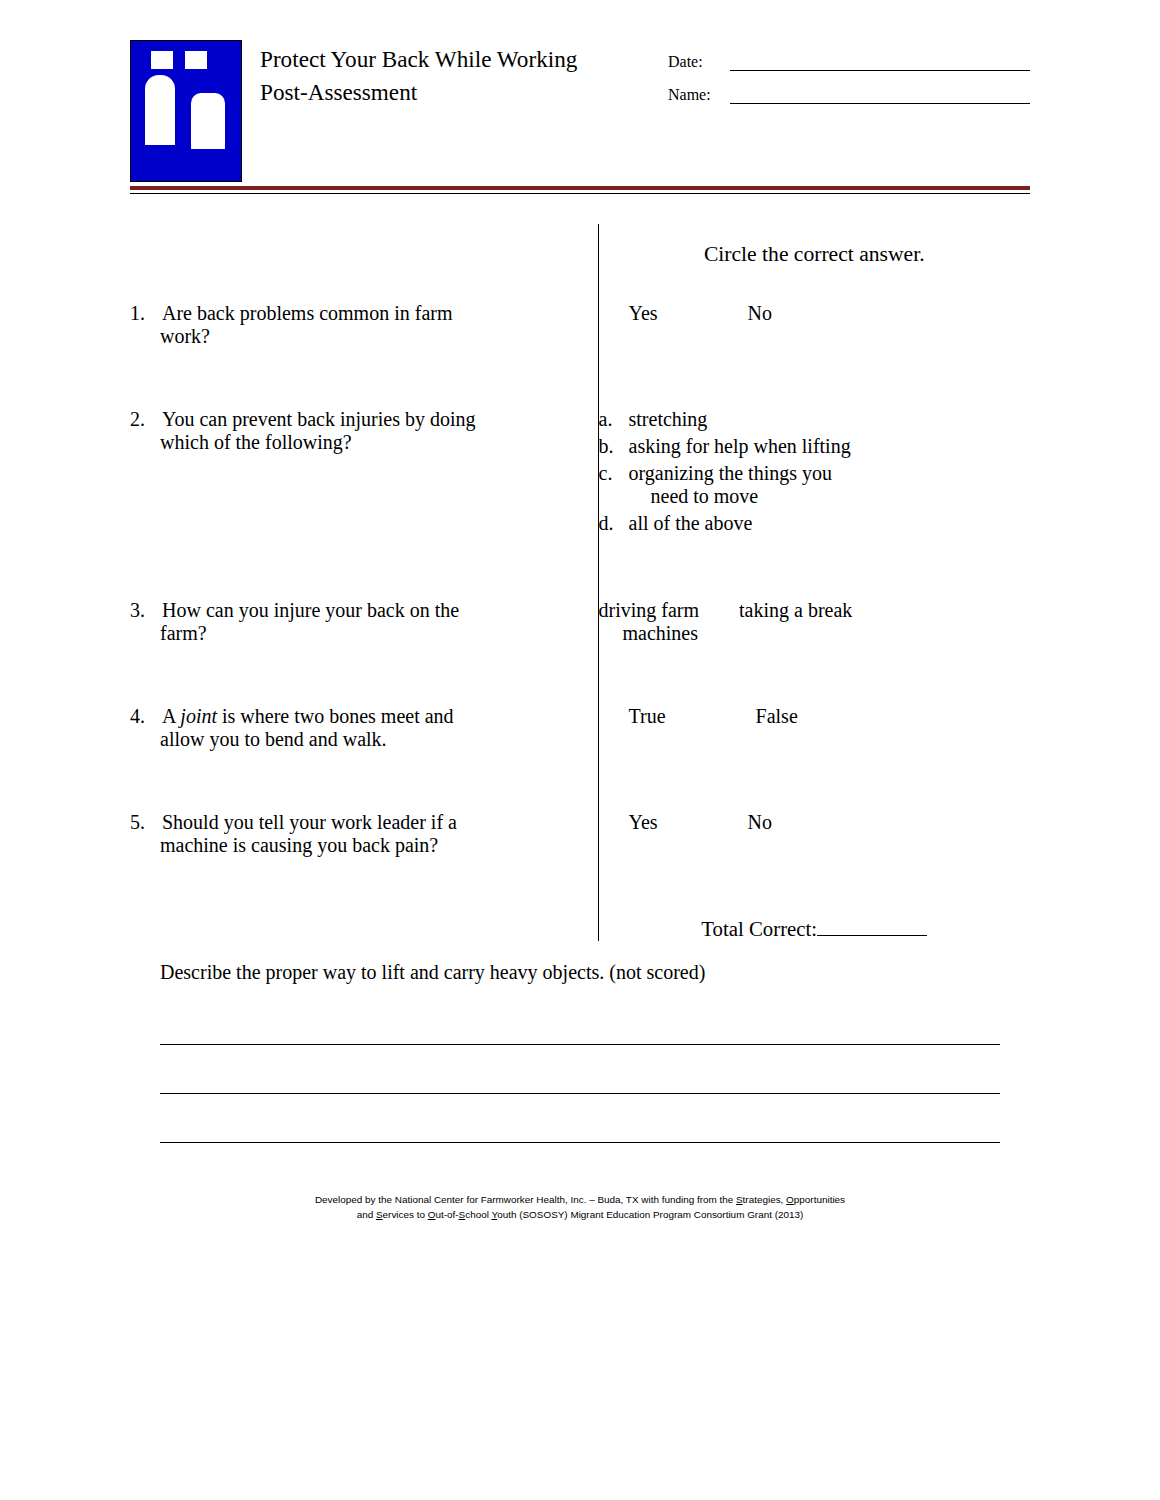Protect Your Back While Working
Date:
Post-Assessment
Name:
| | Circle the correct answer. |
| 1. Are back problems common in farm work? | Yes No |
| 2. You can prevent back injuries by doing which of the following? | a. stretching b. asking for help when lifting c. organizing the things you need to move d. all of the above |
| 3. How can you injure your back on the farm? | driving farm machines taking a break |
| 4. A joint is where two bones meet and allow you to bend and walk. | True False |
| 5. Should you tell your work leader if a machine is causing you back pain? | Yes No |
| | Total Correct: |
Describe the proper way to lift and carry heavy objects. (not scored)
Developed by the National Center for Farmworker Health, Inc. – Buda, TX with funding from the Strategies, Opportunities
and Services to Out-of-School Youth (SOSOSY) Migrant Education Program Consortium Grant (2013)